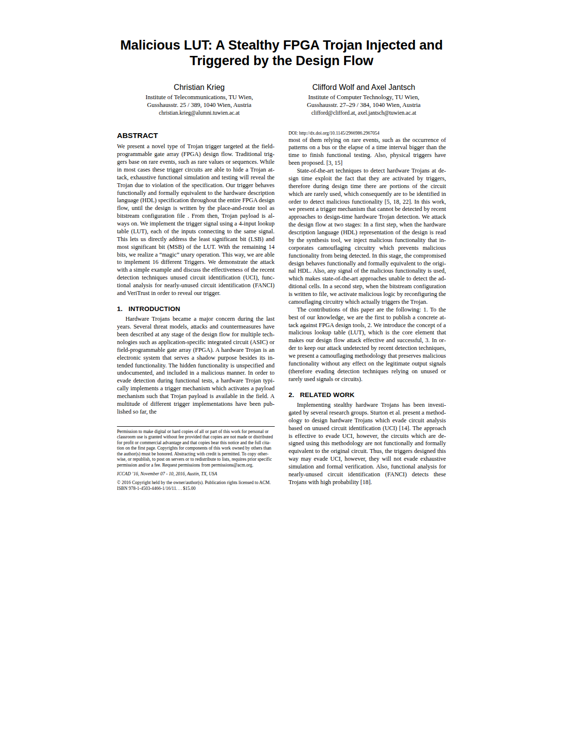Malicious LUT: A Stealthy FPGA Trojan Injected and
Triggered by the Design Flow
Christian Krieg
Institute of Telecommunications, TU Wien,
Gusshausstr. 25 / 389, 1040 Wien, Austria
christian.krieg@alumni.tuwien.ac.at
Clifford Wolf and Axel Jantsch
Institute of Computer Technology, TU Wien,
Gusshausstr. 27–29 / 384, 1040 Wien, Austria
clifford@clifford.at, axel.jantsch@tuwien.ac.at
ABSTRACT
We present a novel type of Trojan trigger targeted at the field-programmable gate array (FPGA) design flow. Traditional triggers base on rare events, such as rare values or sequences. While in most cases these trigger circuits are able to hide a Trojan attack, exhaustive functional simulation and testing will reveal the Trojan due to violation of the specification. Our trigger behaves functionally and formally equivalent to the hardware description language (HDL) specification throughout the entire FPGA design flow, until the design is written by the place-and-route tool as bitstream configuration file . From then, Trojan payload is always on. We implement the trigger signal using a 4-input lookup table (LUT), each of the inputs connecting to the same signal. This lets us directly address the least significant bit (LSB) and most significant bit (MSB) of the LUT. With the remaining 14 bits, we realize a “magic” unary operation. This way, we are able to implement 16 different Triggers. We demonstrate the attack with a simple example and discuss the effectiveness of the recent detection techniques unused circuit identification (UCI), functional analysis for nearly-unused circuit identification (FANCI) and VeriTrust in order to reveal our trigger.
1. INTRODUCTION
Hardware Trojans became a major concern during the last years. Several threat models, attacks and countermeasures have been described at any stage of the design flow for multiple technologies such as application-specific integrated circuit (ASIC) or field-programmable gate array (FPGA). A hardware Trojan is an electronic system that serves a shadow purpose besides its intended functionality. The hidden functionality is unspecified and undocumented, and included in a malicious manner. In order to evade detection during functional tests, a hardware Trojan typically implements a trigger mechanism which activates a payload mechanism such that Trojan payload is available in the field. A multitude of different trigger implementations have been published so far, the
Permission to make digital or hard copies of all or part of this work for personal or classroom use is granted without fee provided that copies are not made or distributed for profit or commercial advantage and that copies bear this notice and the full citation on the first page. Copyrights for components of this work owned by others than the author(s) must be honored. Abstracting with credit is permitted. To copy otherwise, or republish, to post on servers or to redistribute to lists, requires prior specific permission and/or a fee. Request permissions from permissions@acm.org.
ICCAD ’16, November 07 - 10, 2016, Austin, TX, USA
© 2016 Copyright held by the owner/author(s). Publication rights licensed to ACM. ISBN 978-1-4503-4466-1/16/11. . . $15.00
DOI: http://dx.doi.org/10.1145/2966986.2967054
most of them relying on rare events, such as the occurrence of patterns on a bus or the elapse of a time interval bigger than the time to finish functional testing. Also, physical triggers have been proposed. [3, 15]
State-of-the-art techniques to detect hardware Trojans at design time exploit the fact that they are activated by triggers, therefore during design time there are portions of the circuit which are rarely used, which consequently are to be identified in order to detect malicious functionality [5, 18, 22]. In this work, we present a trigger mechanism that cannot be detected by recent approaches to design-time hardware Trojan detection. We attack the design flow at two stages: In a first step, when the hardware description language (HDL) representation of the design is read by the synthesis tool, we inject malicious functionality that incorporates camouflaging circuitry which prevents malicious functionality from being detected. In this stage, the compromised design behaves functionally and formally equivalent to the original HDL. Also, any signal of the malicious functionality is used, which makes state-of-the-art approaches unable to detect the additional cells. In a second step, when the bitstream configuration is written to file, we activate malicious logic by reconfiguring the camouflaging circuitry which actually triggers the Trojan.
The contributions of this paper are the following: 1. To the best of our knowledge, we are the first to publish a concrete attack against FPGA design tools, 2. We introduce the concept of a malicious lookup table (LUT), which is the core element that makes our design flow attack effective and successful, 3. In order to keep our attack undetected by recent detection techniques, we present a camouflaging methodology that preserves malicious functionality without any effect on the legitimate output signals (therefore evading detection techniques relying on unused or rarely used signals or circuits).
2. RELATED WORK
Implementing stealthy hardware Trojans has been investigated by several research groups. Sturton et al. present a methodology to design hardware Trojans which evade circuit analysis based on unused circuit identification (UCI) [14]. The approach is effective to evade UCI, however, the circuits which are designed using this methodology are not functionally and formally equivalent to the original circuit. Thus, the triggers designed this way may evade UCI, however, they will not evade exhaustive simulation and formal verification. Also, functional analysis for nearly-unused circuit identification (FANCI) detects these Trojans with high probability [18].